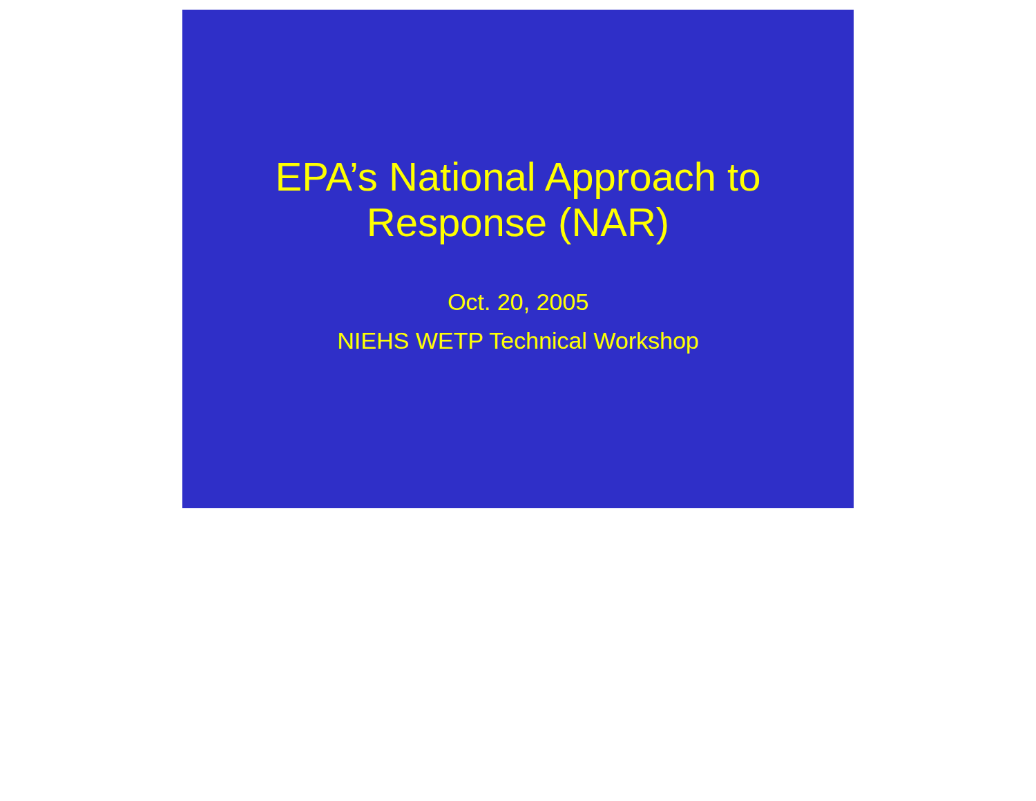EPA’s National Approach to Response (NAR)
Oct. 20, 2005
NIEHS WETP Technical Workshop